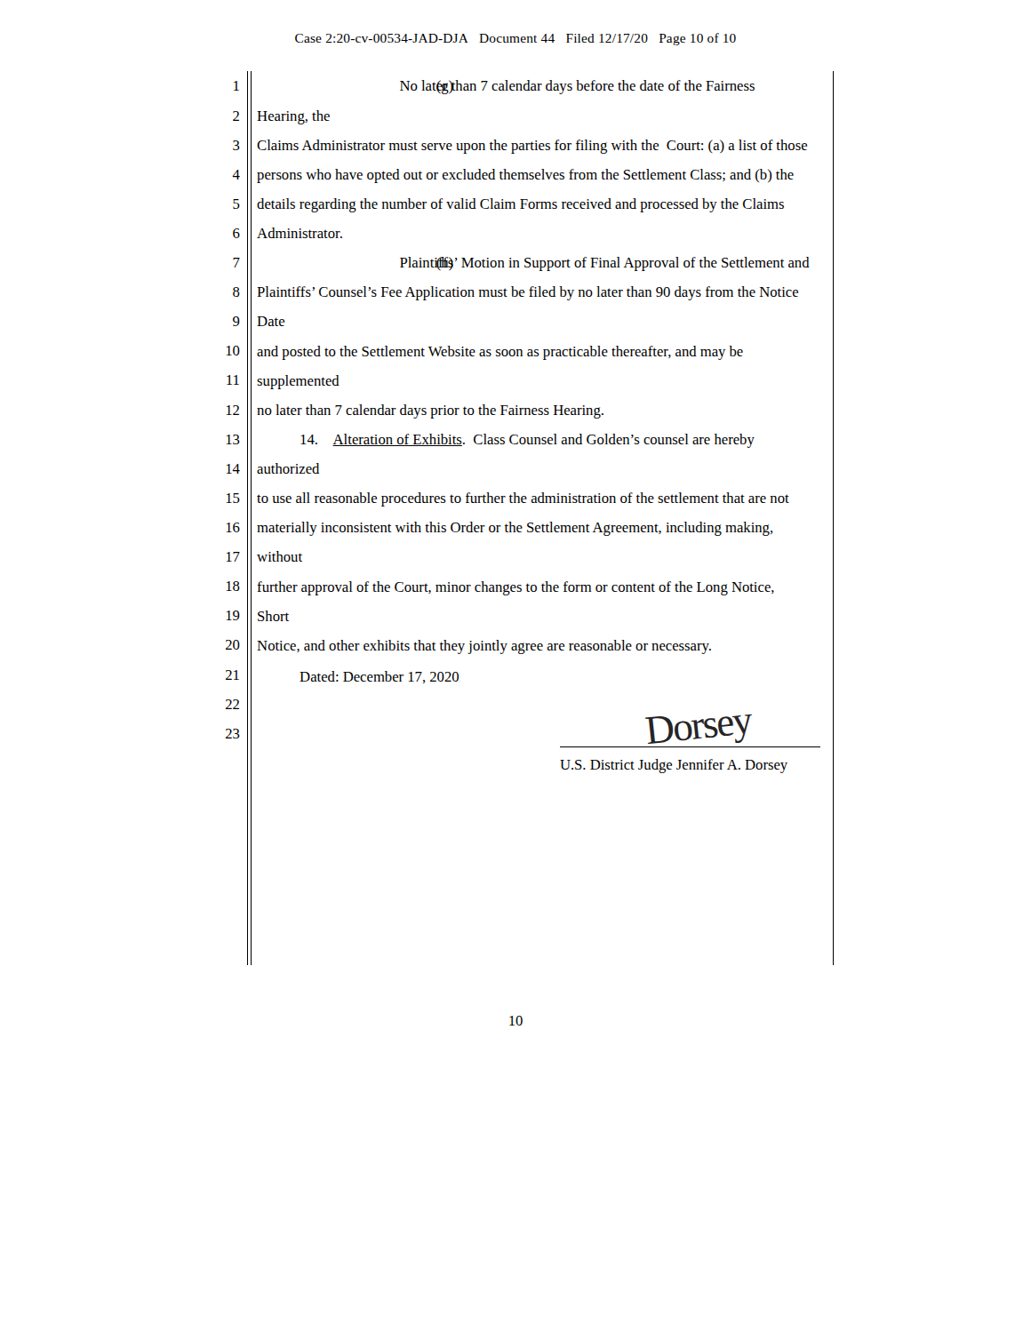Case 2:20-cv-00534-JAD-DJA Document 44 Filed 12/17/20 Page 10 of 10
1
2
3
4
5
6
7
8
9
10
11
12
13
14
15
16
17
18
19
20
21
22
23
(g) No later than 7 calendar days before the date of the Fairness Hearing, the
Claims Administrator must serve upon the parties for filing with the Court: (a) a list of those
persons who have opted out or excluded themselves from the Settlement Class; and (b) the
details regarding the number of valid Claim Forms received and processed by the Claims
Administrator.
(h) Plaintiffs’ Motion in Support of Final Approval of the Settlement and
Plaintiffs’ Counsel’s Fee Application must be filed by no later than 90 days from the Notice Date
and posted to the Settlement Website as soon as practicable thereafter, and may be supplemented
no later than 7 calendar days prior to the Fairness Hearing.
14. Alteration of Exhibits. Class Counsel and Golden’s counsel are hereby authorized
to use all reasonable procedures to further the administration of the settlement that are not
materially inconsistent with this Order or the Settlement Agreement, including making, without
further approval of the Court, minor changes to the form or content of the Long Notice, Short
Notice, and other exhibits that they jointly agree are reasonable or necessary.
Dated: December 17, 2020
Dorsey
U.S. District Judge Jennifer A. Dorsey
10